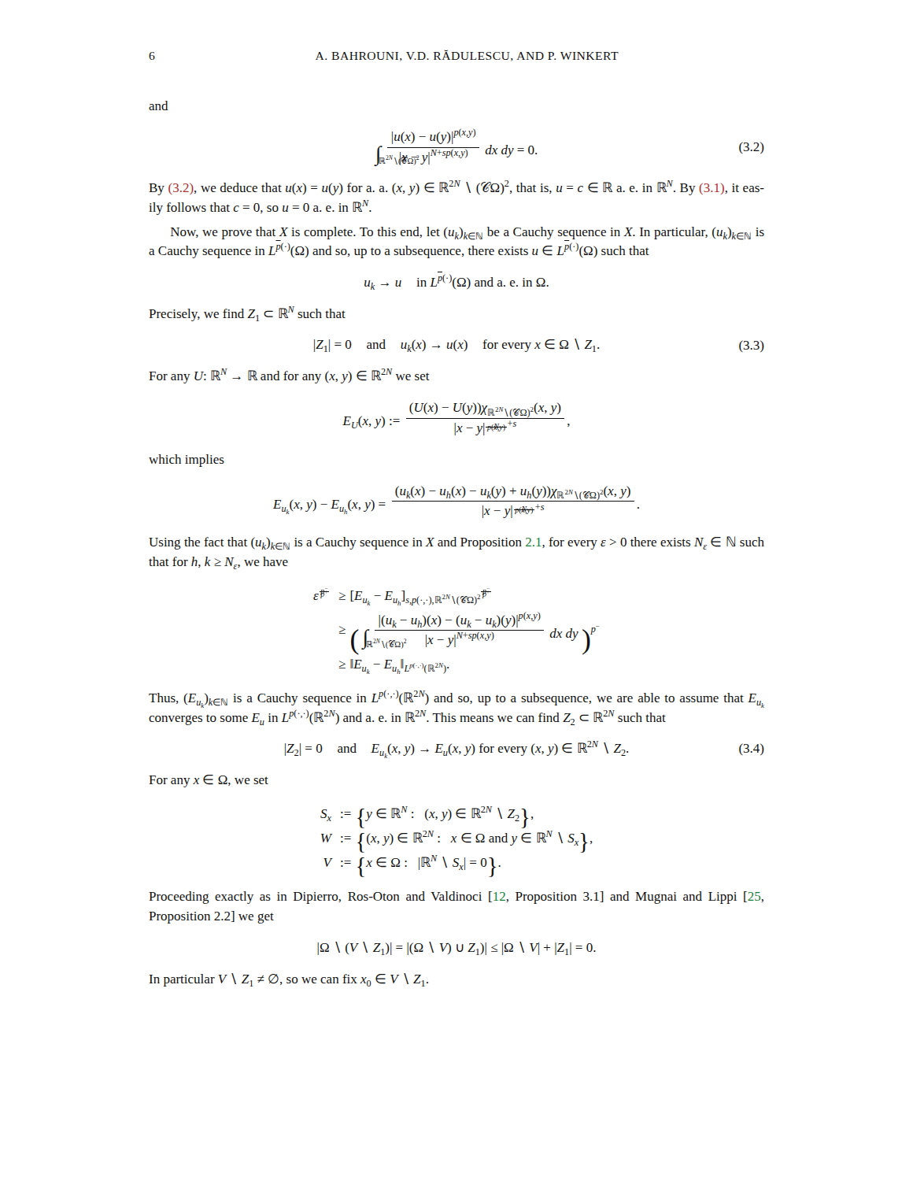6 A. BAHROUNI, V.D. RĂDULESCU, AND P. WINKERT
and
∫ℝ2N∖(𝒞Ω)2 |u(x) − u(y)|p(x,y) |x − y|N+sp(x,y) dx dy = 0. (3.2)
By (3.2), we deduce that u(x) = u(y) for a. a. (x, y) ∈ ℝ2N ∖ (𝒞Ω)2, that is, u = c ∈ ℝ a. e. in ℝN. By (3.1), it easily follows that c = 0, so u = 0 a. e. in ℝN.
Now, we prove that X is complete. To this end, let (uk)k∈ℕ be a Cauchy sequence in X. In particular, (uk)k∈ℕ is a Cauchy sequence in Lp(·)(Ω) and so, up to a subsequence, there exists u ∈ Lp(·)(Ω) such that
uk → u in Lp(·)(Ω) and a. e. in Ω.
Precisely, we find Z1 ⊂ ℝN such that
|Z1| = 0 and uk(x) → u(x) for every x ∈ Ω ∖ Z1. (3.3)
For any U: ℝN → ℝ and for any (x, y) ∈ ℝ2N we set
EU(x, y) := (U(x) − U(y))χℝ2N∖(𝒞Ω)2(x, y) |x − y|Np(x,y)+s ,
which implies
Euk(x, y) − Euh(x, y) = (uk(x) − uh(x) − uk(y) + uh(y))χℝ2N∖(𝒞Ω)2(x, y) |x − y|Np(x,y)+s .
Using the fact that (uk)k∈ℕ is a Cauchy sequence in X and Proposition 2.1, for every ε > 0 there exists Nε ∈ ℕ such that for h, k ≥ Nε, we have
εp−p+
≥
[Euk − Euh]s,p(·,·),ℝ2N∖(𝒞Ω)2p−p+
≥
( ∫ℝ2N∖(𝒞Ω)2 |(uk − uh)(x) − (uk − uk)(y)|p(x,y) |x − y|N+sp(x,y) dx dy )p−
≥
‖Euk − Euh‖Lp(·,·)(ℝ2N).
Thus, (Euk)k∈ℕ is a Cauchy sequence in Lp(·,·)(ℝ2N) and so, up to a subsequence, we are able to assume that Euk converges to some Eu in Lp(·,·)(ℝ2N) and a. e. in ℝ2N. This means we can find Z2 ⊂ ℝ2N such that
|Z2| = 0 and Euk(x, y) → Eu(x, y) for every (x, y) ∈ ℝ2N ∖ Z2. (3.4)
For any x ∈ Ω, we set
Sx
:=
{y ∈ ℝN : (x, y) ∈ ℝ2N ∖ Z2},
W
:=
{(x, y) ∈ ℝ2N : x ∈ Ω and y ∈ ℝN ∖ Sx},
V
:=
{x ∈ Ω : |ℝN ∖ Sx| = 0}.
Proceeding exactly as in Dipierro, Ros-Oton and Valdinoci [12, Proposition 3.1] and Mugnai and Lippi [25, Proposition 2.2] we get
|Ω ∖ (V ∖ Z1)| = |(Ω ∖ V) ∪ Z1)| ≤ |Ω ∖ V| + |Z1| = 0.
In particular V ∖ Z1 ≠ ∅, so we can fix x0 ∈ V ∖ Z1.